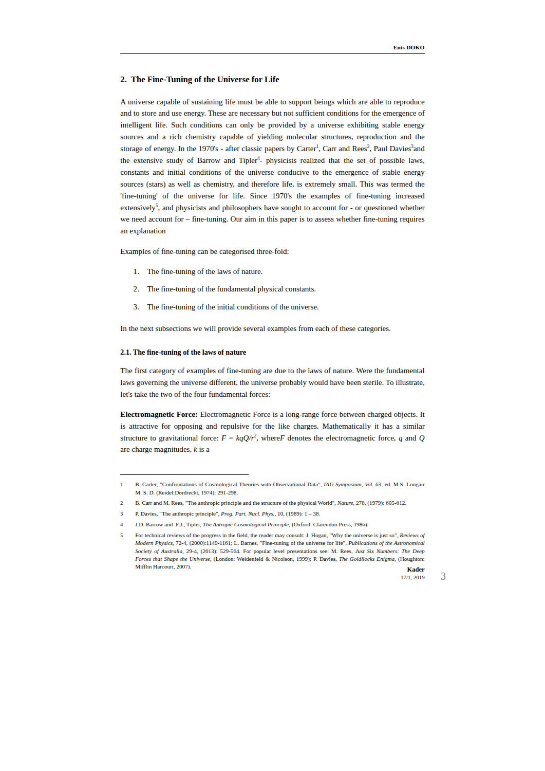Enis DOKO
2. The Fine-Tuning of the Universe for Life
A universe capable of sustaining life must be able to support beings which are able to reproduce and to store and use energy. These are necessary but not sufficient conditions for the emergence of intelligent life. Such conditions can only be provided by a universe exhibiting stable energy sources and a rich chemistry capable of yielding molecular structures, reproduction and the storage of energy. In the 1970's - after classic papers by Carter1, Carr and Rees2, Paul Davies3and the extensive study of Barrow and Tipler4- physicists realized that the set of possible laws, constants and initial conditions of the universe conducive to the emergence of stable energy sources (stars) as well as chemistry, and therefore life, is extremely small. This was termed the 'fine-tuning' of the universe for life. Since 1970's the examples of fine-tuning increased extensively5, and physicists and philosophers have sought to account for - or questioned whether we need account for – fine-tuning. Our aim in this paper is to assess whether fine-tuning requires an explanation
Examples of fine-tuning can be categorised three-fold:
The fine-tuning of the laws of nature.
The fine-tuning of the fundamental physical constants.
The fine-tuning of the initial conditions of the universe.
In the next subsections we will provide several examples from each of these categories.
2.1. The fine-tuning of the laws of nature
The first category of examples of fine-tuning are due to the laws of nature. Were the fundamental laws governing the universe different, the universe probably would have been sterile. To illustrate, let's take the two of the four fundamental forces:
Electromagnetic Force: Electromagnetic Force is a long-range force between charged objects. It is attractive for opposing and repulsive for the like charges. Mathematically it has a similar structure to gravitational force: F = kqQ/r2, whereF denotes the electromagnetic force, q and Q are charge magnitudes, k is a
1
B. Carter, "Confrontations of Cosmological Theories with Observational Data", IAU Symposium, Vol. 63, ed. M.S. Longair M. S. D. (Reidel:Dordrecht, 1974): 291-298.
2
B. Carr and M. Rees, "The anthropic principle and the structure of the physical World", Nature, 278, (1979): 605-612.
3
P. Davies, "The anthropic principle", Prog. Part. Nucl. Phys., 10, (1989): 1 – 38.
4
J.D. Barrow and F.J., Tipler, The Antropic Cosmological Principle, (Oxford: Clarendon Press, 1986).
5
For technical reviews of the progress in the field, the reader may consult: J. Hogan, "Why the universe is just so", Reviews of Modern Physics, 72-4, (2000):1149-1161; L. Barnes, "Fine-tuning of the universe for life", Publications of the Astronomical Society of Australia, 29-4, (2013): 529-564. For popular level presentations see: M. Rees, Just Six Numbers: The Deep Forces that Shape the Universe, (London: Weidenfeld & Nicolson, 1999); P. Davies, The Goldilocks Enigma, (Houghton: Mifflin Harcourt, 2007).
Kader
17/1, 2019
3